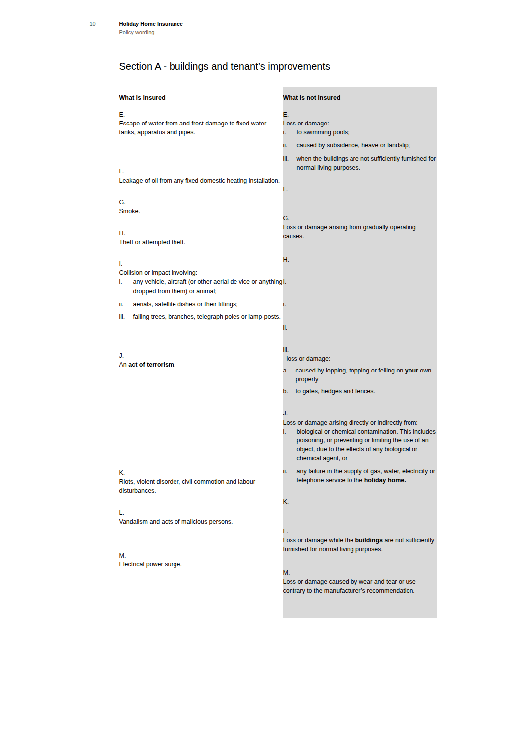10
Holiday Home Insurance
Policy wording
Section A - buildings and tenant’s improvements
| | What is insured E. Escape of water from and frost damage to fixed water tanks, apparatus and pipes. F. Leakage of oil from any fixed domestic heating installation. G. Smoke. H. Theft or attempted theft. I. Collision or impact involving: i. any vehicle, aircraft (or other aerial de vice or anything dropped from them) or animal; ii. aerials, satellite dishes or their fittings; iii. falling trees, branches, telegraph poles or lamp-posts. J. An act of terrorism . K. Riots, violent disorder, civil commotion and labour disturbances. L. Vandalism and acts of malicious persons. M. Electrical power surge. | What is not insured E. Loss or damage: i. to swimming pools; ii. caused by subsidence, heave or landslip; iii. when the buildings are not sufficiently furnished for normal living purposes. F. G. Loss or damage arising from gradually operating causes. H. I. i. ii. iii. loss or damage: a. caused by lopping, topping or felling on your own property b. to gates, hedges and fences. J. Loss or damage arising directly or indirectly from: i. biological or chemical contamination. This includes poisoning, or preventing or limiting the use of an object, due to the effects of any biological or chemical agent, or ii. any failure in the supply of gas, water, electricity or telephone service to the holiday home. K. L. Loss or damage while the buildings are not sufficiently furnished for normal living purposes. M. Loss or damage caused by wear and tear or use contrary to the manufacturer’s recommendation. |